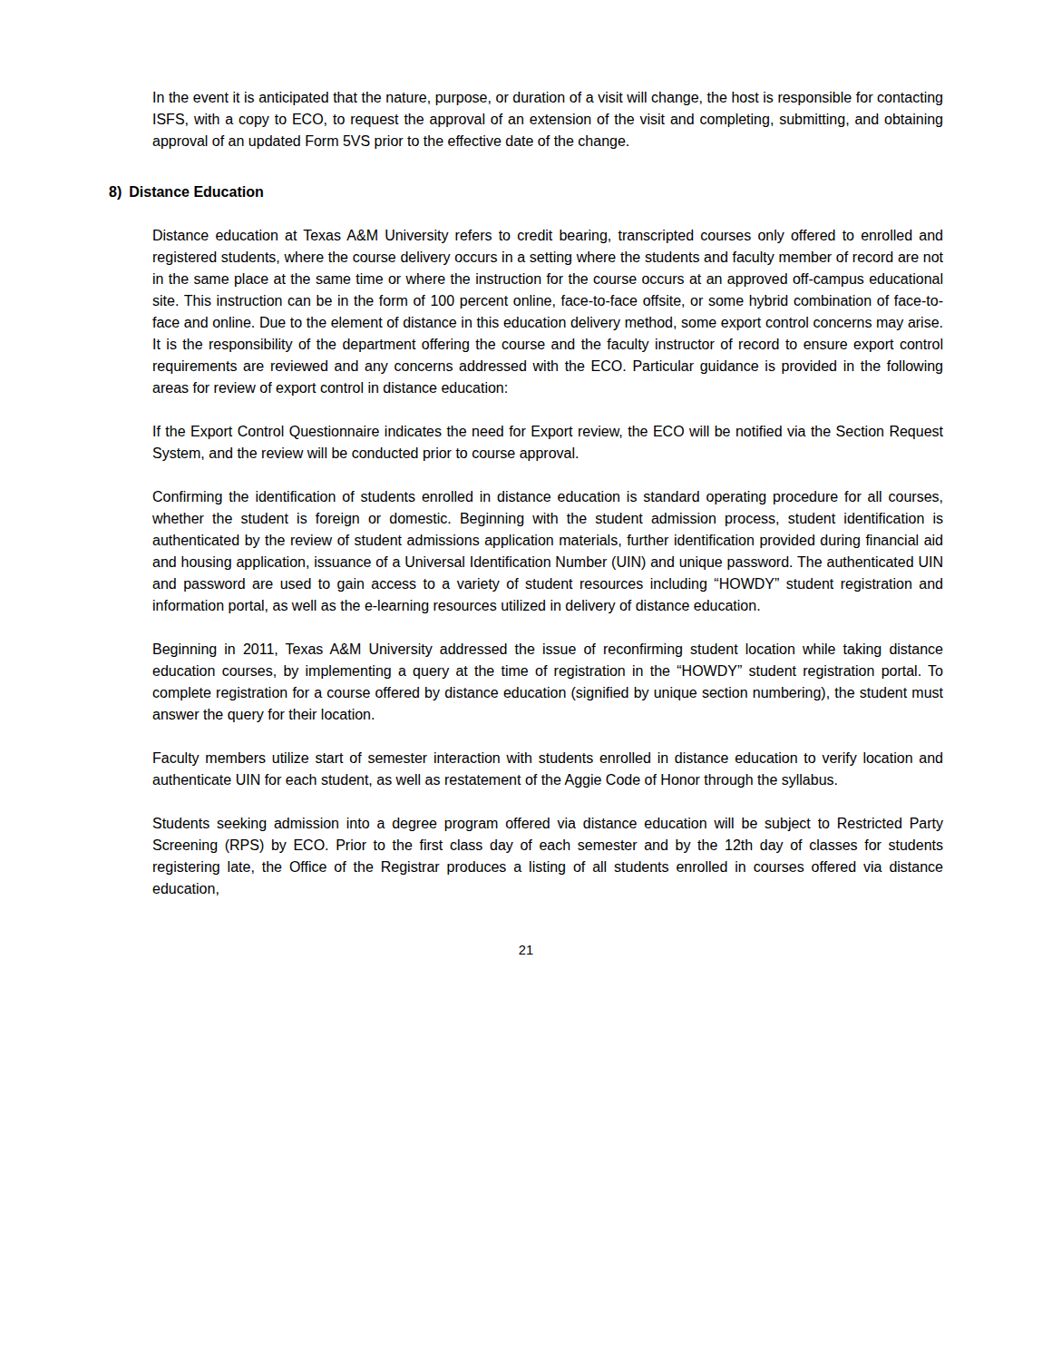In the event it is anticipated that the nature, purpose, or duration of a visit will change, the host is responsible for contacting ISFS, with a copy to ECO, to request the approval of an extension of the visit and completing, submitting, and obtaining approval of an updated Form 5VS prior to the effective date of the change.
8) Distance Education
Distance education at Texas A&M University refers to credit bearing, transcripted courses only offered to enrolled and registered students, where the course delivery occurs in a setting where the students and faculty member of record are not in the same place at the same time or where the instruction for the course occurs at an approved off-campus educational site. This instruction can be in the form of 100 percent online, face-to-face offsite, or some hybrid combination of face-to-face and online. Due to the element of distance in this education delivery method, some export control concerns may arise. It is the responsibility of the department offering the course and the faculty instructor of record to ensure export control requirements are reviewed and any concerns addressed with the ECO. Particular guidance is provided in the following areas for review of export control in distance education:
If the Export Control Questionnaire indicates the need for Export review, the ECO will be notified via the Section Request System, and the review will be conducted prior to course approval.
Confirming the identification of students enrolled in distance education is standard operating procedure for all courses, whether the student is foreign or domestic. Beginning with the student admission process, student identification is authenticated by the review of student admissions application materials, further identification provided during financial aid and housing application, issuance of a Universal Identification Number (UIN) and unique password. The authenticated UIN and password are used to gain access to a variety of student resources including “HOWDY” student registration and information portal, as well as the e-learning resources utilized in delivery of distance education.
Beginning in 2011, Texas A&M University addressed the issue of reconfirming student location while taking distance education courses, by implementing a query at the time of registration in the “HOWDY” student registration portal. To complete registration for a course offered by distance education (signified by unique section numbering), the student must answer the query for their location.
Faculty members utilize start of semester interaction with students enrolled in distance education to verify location and authenticate UIN for each student, as well as restatement of the Aggie Code of Honor through the syllabus.
Students seeking admission into a degree program offered via distance education will be subject to Restricted Party Screening (RPS) by ECO. Prior to the first class day of each semester and by the 12th day of classes for students registering late, the Office of the Registrar produces a listing of all students enrolled in courses offered via distance education,
21